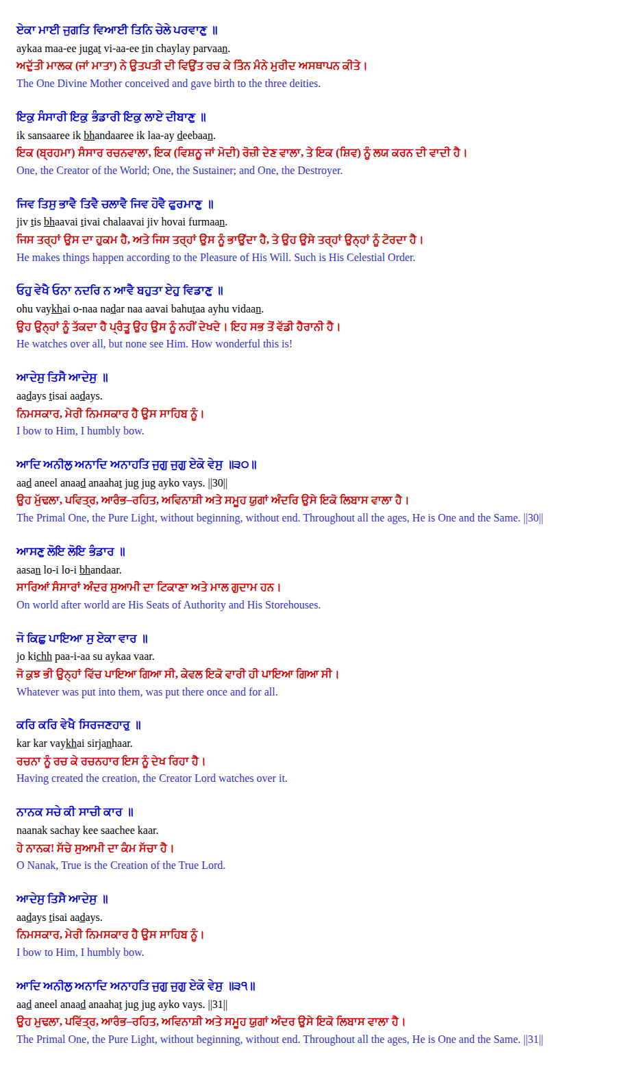ਏਕਾ ਮਾਈ ਜੁਗਤਿ ਵਿਆਈ ਤਿਨਿ ਚੇਲੇ ਪਰਵਾਣੁ ॥
aykaa maa-ee jugat vi-aa-ee tin chaylay parvaan.
ਅਦੁੱਤੀ ਮਾਲਕ (ਜਾਂ ਮਾਤਾ) ਨੇ ਉਤਪਤੀ ਦੀ ਵਿਉਂਤ ਰਚ ਕੇ ਤਿੰਨ ਮੰਨੇ ਮੁਰੀਦ ਅਸਥਾਪਨ ਕੀਤੇ।
The One Divine Mother conceived and gave birth to the three deities.
ਇਕੁ ਸੰਸਾਰੀ ਇਕੁ ਭੰਡਾਰੀ ਇਕੁ ਲਾਏ ਦੀਬਾਣੁ ॥
ik sansaaree ik bhandaaree ik laa-ay deebaan.
ਇਕ (ਬ੍ਰਹਮਾ) ਸੰਸਾਰ ਰਚਨਵਾਲਾ, ਇਕ (ਵਿਸ਼ਨੂ ਜਾਂ ਮੋਦੀ) ਰੋਜ਼ੀ ਦੇਣ ਵਾਲਾ, ਤੇ ਇਕ (ਸ਼ਿਵ) ਨੂੰ ਲਯ ਕਰਨ ਦੀ ਵਾਦੀ ਹੈ।
One, the Creator of the World; One, the Sustainer; and One, the Destroyer.
ਜਿਵ ਤਿਸੁ ਭਾਵੈ ਤਿਵੈ ਚਲਾਵੈ ਜਿਵ ਹੋਵੈ ਫੁਰਮਾਣੁ ॥
jiv tis bhaavai tivai chalaavai jiv hovai furmaan.
ਜਿਸ ਤਰ੍ਹਾਂ ਉਸ ਦਾ ਹੁਕਮ ਹੈ, ਅਤੇ ਜਿਸ ਤਰ੍ਹਾਂ ਉਸ ਨੂੰ ਭਾਉਂਦਾ ਹੈ, ਤੇ ਉਹ ਉਸੇ ਤਰ੍ਹਾਂ ਉਨ੍ਹਾਂ ਨੂੰ ਟੋਰਦਾ ਹੈ।
He makes things happen according to the Pleasure of His Will. Such is His Celestial Order.
ਓਹੁ ਵੇਖੈ ਓਨਾ ਨਦਰਿ ਨ ਆਵੈ ਬਹੁਤਾ ਏਹੁ ਵਿਡਾਣੁ ॥
ohu vaykhai o-naa nadar naa aavai bahutaa ayhu vidaan.
ਉਹ ਉਨ੍ਹਾਂ ਨੂੰ ਤੱਕਦਾ ਹੈ ਪ੍ਰੰਤੂ ਉਹ ਉਸ ਨੂੰ ਨਹੀਂ ਦੇਖਦੇ। ਇਹ ਸਭ ਤੋਂ ਵੱਡੀ ਹੈਰਾਨੀ ਹੈ।
He watches over all, but none see Him. How wonderful this is!
ਆਦੇਸੁ ਤਿਸੈ ਆਦੇਸੁ ॥
aadays tisai aadays.
ਨਿਮਸਕਾਰ, ਮੇਰੀ ਨਿਮਸਕਾਰ ਹੈ ਉਸ ਸਾਹਿਬ ਨੂੰ।
I bow to Him, I humbly bow.
ਆਦਿ ਅਨੀਲੁ ਅਨਾਦਿ ਅਨਾਹਤਿ ਜੁਗੁ ਜੁਗੁ ਏਕੋ ਵੇਸੁ ॥੩੦॥
aad aneel anaad anaahat jug jug ayko vays. ||30||
ਉਹ ਮੁੱਢਲਾ, ਪਵਿਤ੍ਰ, ਆਰੰਭ–ਰਹਿਤ, ਅਵਿਨਾਸ਼ੀ ਅਤੇ ਸਮੂਹ ਯੁਗਾਂ ਅੰਦਰਿ ਉਸੇ ਇਕੋ ਲਿਬਾਸ ਵਾਲਾ ਹੈ।
The Primal One, the Pure Light, without beginning, without end. Throughout all the ages, He is One and the Same. ||30||
ਆਸਣੁ ਲੋਇ ਲੋਇ ਭੰਡਾਰ ॥
aasan lo-i lo-i bhandaar.
ਸਾਰਿਆਂ ਸੰਸਾਰਾਂ ਅੰਦਰ ਸੁਆਮੀ ਦਾ ਟਿਕਾਣਾ ਅਤੇ ਮਾਲ ਗੁਦਾਮ ਹਨ।
On world after world are His Seats of Authority and His Storehouses.
ਜੋ ਕਿਛੁ ਪਾਇਆ ਸੁ ਏਕਾ ਵਾਰ ॥
jo kichh paa-i-aa su aykaa vaar.
ਜੋ ਕੁਝ ਭੀ ਉਨ੍ਹਾਂ ਵਿੱਚ ਪਾਇਆ ਗਿਆ ਸੀ, ਕੇਵਲ ਇਕੋ ਵਾਰੀ ਹੀ ਪਾਇਆ ਗਿਆ ਸੀ।
Whatever was put into them, was put there once and for all.
ਕਰਿ ਕਰਿ ਵੇਖੈ ਸਿਰਜਣਹਾਰੁ ॥
kar kar vaykhai sirjanhaar.
ਰਚਨਾ ਨੂੰ ਰਚ ਕੇ ਰਚਨਹਾਰ ਇਸ ਨੂੰ ਦੇਖ ਰਿਹਾ ਹੈ।
Having created the creation, the Creator Lord watches over it.
ਨਾਨਕ ਸਚੇ ਕੀ ਸਾਚੀ ਕਾਰ ॥
naanak sachay kee saachee kaar.
ਹੇ ਨਾਨਕ! ਸੱਚੇ ਸੁਆਮੀ ਦਾ ਕੰਮ ਸੱਚਾ ਹੈ।
O Nanak, True is the Creation of the True Lord.
ਆਦੇਸੁ ਤਿਸੈ ਆਦੇਸੁ ॥
aadays tisai aadays.
ਨਿਮਸਕਾਰ, ਮੇਰੀ ਨਿਮਸਕਾਰ ਹੈ ਉਸ ਸਾਹਿਬ ਨੂੰ।
I bow to Him, I humbly bow.
ਆਦਿ ਅਨੀਲੁ ਅਨਾਦਿ ਅਨਾਹਤਿ ਜੁਗੁ ਜੁਗੁ ਏਕੋ ਵੇਸੁ ॥੩੧॥
aad aneel anaad anaahat jug jug ayko vays. ||31||
ਉਹ ਮੁਢਲਾ, ਪਵਿੱਤ੍ਰ, ਆਰੰਭ–ਰਹਿਤ, ਅਵਿਨਾਸ਼ੀ ਅਤੇ ਸਮੂਹ ਯੁਗਾਂ ਅੰਦਰ ਉਸੇ ਇਕੋ ਲਿਬਾਸ ਵਾਲਾ ਹੈ।
The Primal One, the Pure Light, without beginning, without end. Throughout all the ages, He is One and the Same. ||31||